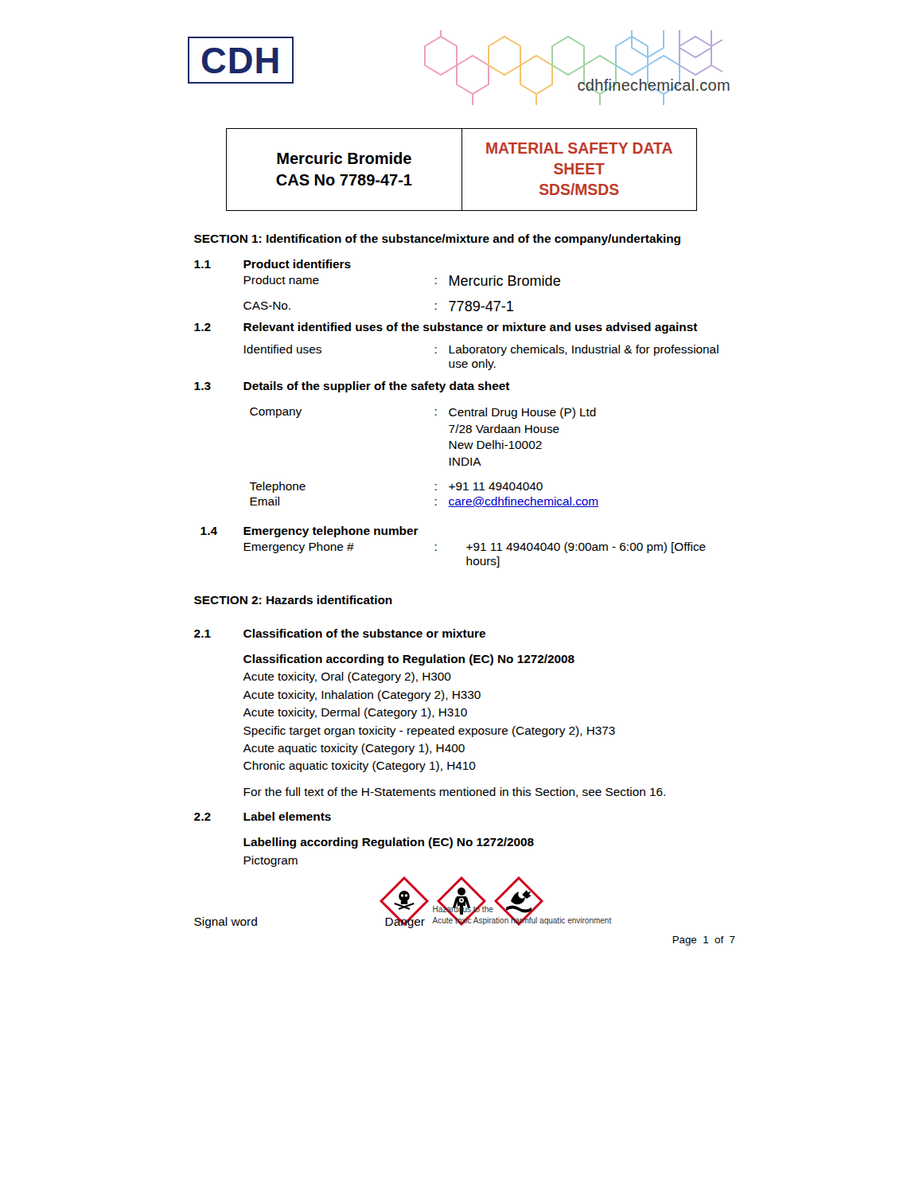CDH
cdhfinechemical.com
| Mercuric Bromide CAS No 7789-47-1 | MATERIAL SAFETY DATA SHEET SDS/MSDS |
SECTION 1: Identification of the substance/mixture and of the company/undertaking
1.1
Product identifiers
Product name
:
Mercuric Bromide
CAS-No.
:
7789-47-1
1.2
Relevant identified uses of the substance or mixture and uses advised against
Identified uses
:
Laboratory chemicals, Industrial & for professional use only.
1.3
Details of the supplier of the safety data sheet
Company
:
Central Drug House (P) Ltd
7/28 Vardaan House
New Delhi-10002
INDIA
Telephone
:
+91 11 49404040
Email
:
care@cdhfinechemical.com
1.4
Emergency telephone number
Emergency Phone #
:
+91 11 49404040 (9:00am - 6:00 pm) [Office hours]
SECTION 2: Hazards identification
2.1
Classification of the substance or mixture
Classification according to Regulation (EC) No 1272/2008
Acute toxicity, Oral (Category 2), H300
Acute toxicity, Inhalation (Category 2), H330
Acute toxicity, Dermal (Category 1), H310
Specific target organ toxicity - repeated exposure (Category 2), H373
Acute aquatic toxicity (Category 1), H400
Chronic aquatic toxicity (Category 1), H410
For the full text of the H-Statements mentioned in this Section, see Section 16.
2.2
Label elements
Labelling according Regulation (EC) No 1272/2008
Pictogram
Signal word
Danger
Acute toxic Aspiration harmful aquatic environment
Hazardous to the
Page 1 of 7